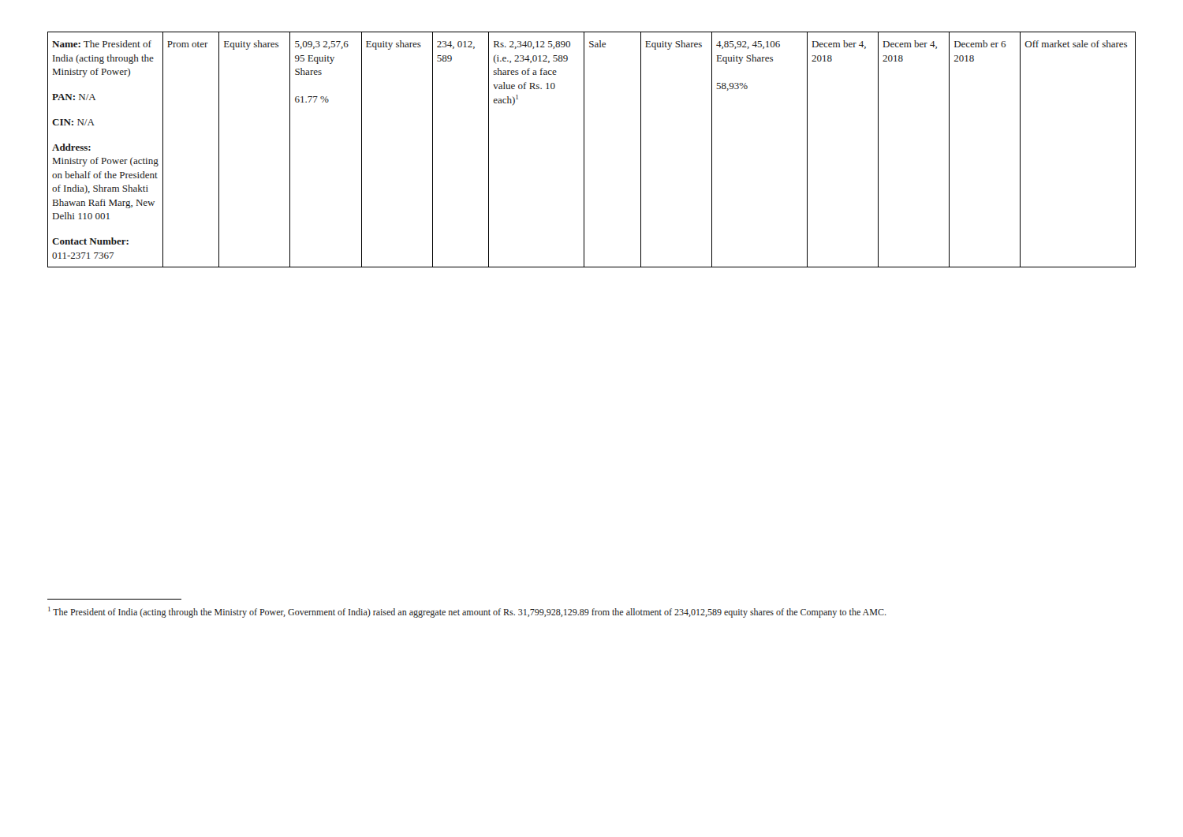| Name: The President of India (acting through the Ministry of Power) PAN: N/A CIN: N/A Address: Ministry of Power (acting on behalf of the President of India), Shram Shakti Bhawan Rafi Marg, New Delhi 110 001 Contact Number: 011-2371 7367 | Prom oter | Equity shares | 5,09,3 2,57,6 95 Equity Shares 61.77 % | Equity shares | 234, 012, 589 | Rs. 2,340,12 5,890 (i.e., 234,012, 589 shares of a face value of Rs. 10 each) 1 | Sale | Equity Shares | 4,85,92, 45,106 Equity Shares 58,93% | Decem ber 4, 2018 | Decem ber 4, 2018 | Decemb er 6 2018 | Off market sale of shares |
1 The President of India (acting through the Ministry of Power, Government of India) raised an aggregate net amount of Rs. 31,799,928,129.89 from the allotment of 234,012,589 equity shares of the Company to the AMC.